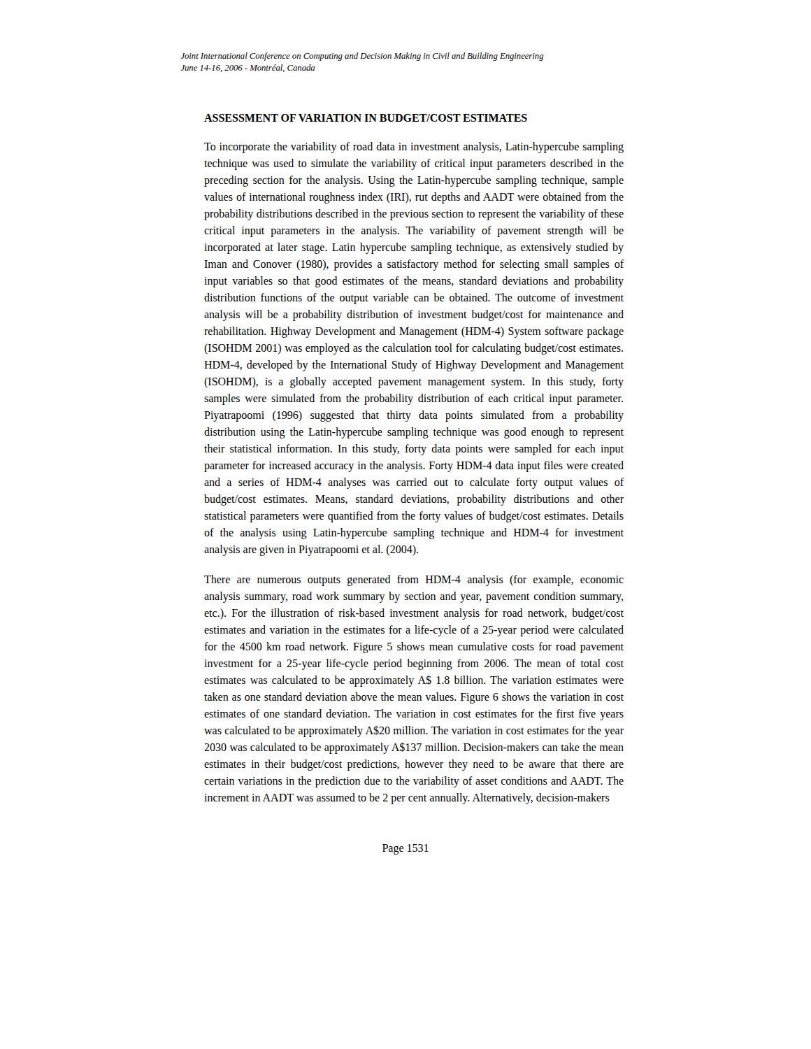Joint International Conference on Computing and Decision Making in Civil and Building Engineering
June 14-16, 2006 - Montréal, Canada
ASSESSMENT OF VARIATION IN BUDGET/COST ESTIMATES
To incorporate the variability of road data in investment analysis, Latin-hypercube sampling technique was used to simulate the variability of critical input parameters described in the preceding section for the analysis. Using the Latin-hypercube sampling technique, sample values of international roughness index (IRI), rut depths and AADT were obtained from the probability distributions described in the previous section to represent the variability of these critical input parameters in the analysis. The variability of pavement strength will be incorporated at later stage. Latin hypercube sampling technique, as extensively studied by Iman and Conover (1980), provides a satisfactory method for selecting small samples of input variables so that good estimates of the means, standard deviations and probability distribution functions of the output variable can be obtained. The outcome of investment analysis will be a probability distribution of investment budget/cost for maintenance and rehabilitation. Highway Development and Management (HDM-4) System software package (ISOHDM 2001) was employed as the calculation tool for calculating budget/cost estimates. HDM-4, developed by the International Study of Highway Development and Management (ISOHDM), is a globally accepted pavement management system. In this study, forty samples were simulated from the probability distribution of each critical input parameter. Piyatrapoomi (1996) suggested that thirty data points simulated from a probability distribution using the Latin-hypercube sampling technique was good enough to represent their statistical information. In this study, forty data points were sampled for each input parameter for increased accuracy in the analysis. Forty HDM-4 data input files were created and a series of HDM-4 analyses was carried out to calculate forty output values of budget/cost estimates. Means, standard deviations, probability distributions and other statistical parameters were quantified from the forty values of budget/cost estimates. Details of the analysis using Latin-hypercube sampling technique and HDM-4 for investment analysis are given in Piyatrapoomi et al. (2004).
There are numerous outputs generated from HDM-4 analysis (for example, economic analysis summary, road work summary by section and year, pavement condition summary, etc.). For the illustration of risk-based investment analysis for road network, budget/cost estimates and variation in the estimates for a life-cycle of a 25-year period were calculated for the 4500 km road network. Figure 5 shows mean cumulative costs for road pavement investment for a 25-year life-cycle period beginning from 2006. The mean of total cost estimates was calculated to be approximately A$ 1.8 billion. The variation estimates were taken as one standard deviation above the mean values. Figure 6 shows the variation in cost estimates of one standard deviation. The variation in cost estimates for the first five years was calculated to be approximately A$20 million. The variation in cost estimates for the year 2030 was calculated to be approximately A$137 million. Decision-makers can take the mean estimates in their budget/cost predictions, however they need to be aware that there are certain variations in the prediction due to the variability of asset conditions and AADT. The increment in AADT was assumed to be 2 per cent annually. Alternatively, decision-makers
Page 1531